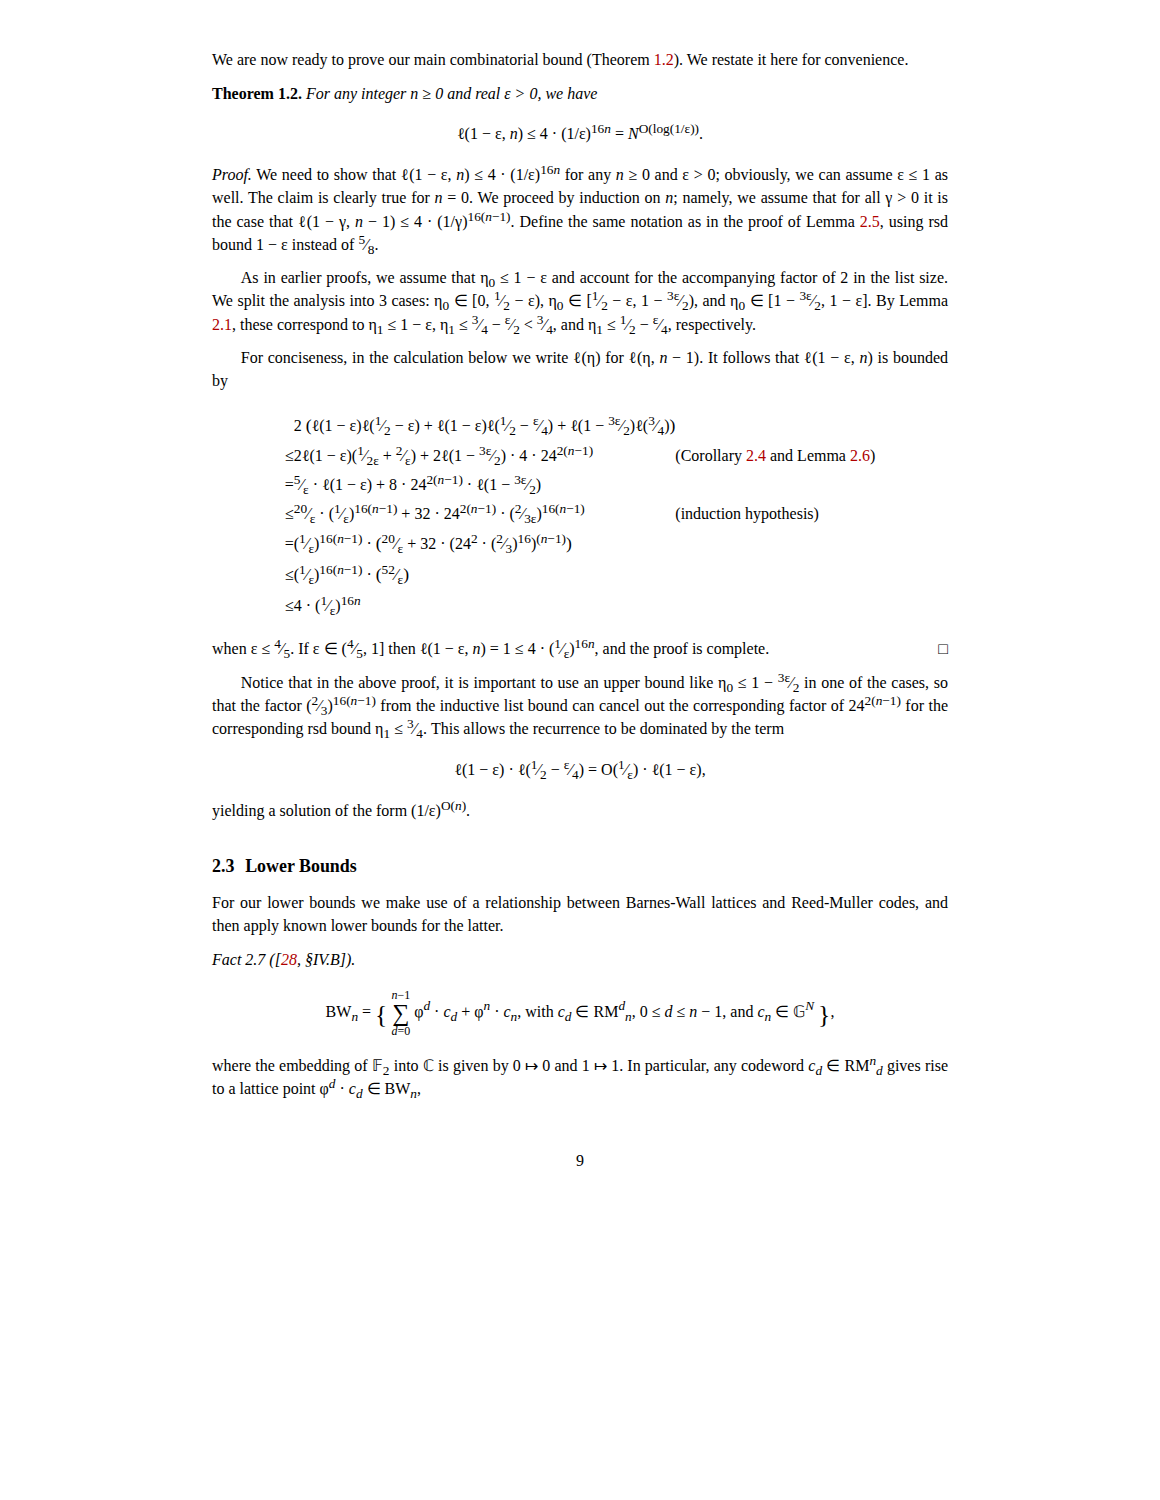We are now ready to prove our main combinatorial bound (Theorem 1.2). We restate it here for convenience.
Theorem 1.2. For any integer n ≥ 0 and real ε > 0, we have
ℓ(1 − ε, n) ≤ 4 · (1/ε)16n = NO(log(1/ε)).
Proof. We need to show that ℓ(1 − ε, n) ≤ 4 · (1/ε)16n for any n ≥ 0 and ε > 0; obviously, we can assume ε ≤ 1 as well. The claim is clearly true for n = 0. We proceed by induction on n; namely, we assume that for all γ > 0 it is the case that ℓ(1 − γ, n − 1) ≤ 4 · (1/γ)16(n−1). Define the same notation as in the proof of Lemma 2.5, using rsd bound 1 − ε instead of 5⁄8.
As in earlier proofs, we assume that η0 ≤ 1 − ε and account for the accompanying factor of 2 in the list size. We split the analysis into 3 cases: η0 ∈ [0, 1⁄2 − ε), η0 ∈ [1⁄2 − ε, 1 − 3ε⁄2), and η0 ∈ [1 − 3ε⁄2, 1 − ε]. By Lemma 2.1, these correspond to η1 ≤ 1 − ε, η1 ≤ 3⁄4 − ε⁄2 < 3⁄4, and η1 ≤ 1⁄2 − ε⁄4, respectively.
For conciseness, in the calculation below we write ℓ(η) for ℓ(η, n − 1). It follows that ℓ(1 − ε, n) is bounded by
| | 2 ( ℓ(1 − ε)ℓ( 1 ⁄ 2 − ε) + ℓ(1 − ε)ℓ( 1 ⁄ 2 − ε ⁄ 4 ) + ℓ(1 − 3ε ⁄ 2 )ℓ( 3 ⁄ 4 ) ) | |
| ≤ | 2ℓ(1 − ε)( 1 ⁄ 2ε + 2 ⁄ ε ) + 2ℓ(1 − 3ε ⁄ 2 ) · 4 · 24 2( n −1) | (Corollary 2.4 and Lemma 2.6 ) |
| = | 5 ⁄ ε · ℓ(1 − ε) + 8 · 24 2( n −1) · ℓ(1 − 3ε ⁄ 2 ) | |
| ≤ | 20 ⁄ ε · ( 1 ⁄ ε ) 16( n −1) + 32 · 24 2( n −1) · ( 2 ⁄ 3ε ) 16( n −1) | (induction hypothesis) |
| = | ( 1 ⁄ ε ) 16( n −1) · ( 20 ⁄ ε + 32 · (24 2 · ( 2 ⁄ 3 ) 16 ) ( n −1) ) | |
| ≤ | ( 1 ⁄ ε ) 16( n −1) · ( 52 ⁄ ε ) | |
| ≤ | 4 · ( 1 ⁄ ε ) 16 n | |
when ε ≤ 4⁄5. If ε ∈ (4⁄5, 1] then ℓ(1 − ε, n) = 1 ≤ 4 · (1⁄ε)16n, and the proof is complete. □
Notice that in the above proof, it is important to use an upper bound like η0 ≤ 1 − 3ε⁄2 in one of the cases, so that the factor (2⁄3)16(n−1) from the inductive list bound can cancel out the corresponding factor of 242(n−1) for the corresponding rsd bound η1 ≤ 3⁄4. This allows the recurrence to be dominated by the term
ℓ(1 − ε) · ℓ(1⁄2 − ε⁄4) = O(1⁄ε) · ℓ(1 − ε),
yielding a solution of the form (1/ε)O(n).
2.3 Lower Bounds
For our lower bounds we make use of a relationship between Barnes-Wall lattices and Reed-Muller codes, and then apply known lower bounds for the latter.
Fact 2.7 ([28, §IV.B]).
BWn = { n−1 ∑ d=0 φd · cd + φn · cn, with cd ∈ RMdn, 0 ≤ d ≤ n − 1, and cn ∈ 𝔾N },
where the embedding of 𝔽2 into ℂ is given by 0 ↦ 0 and 1 ↦ 1. In particular, any codeword cd ∈ RMnd gives rise to a lattice point φd · cd ∈ BWn,
9